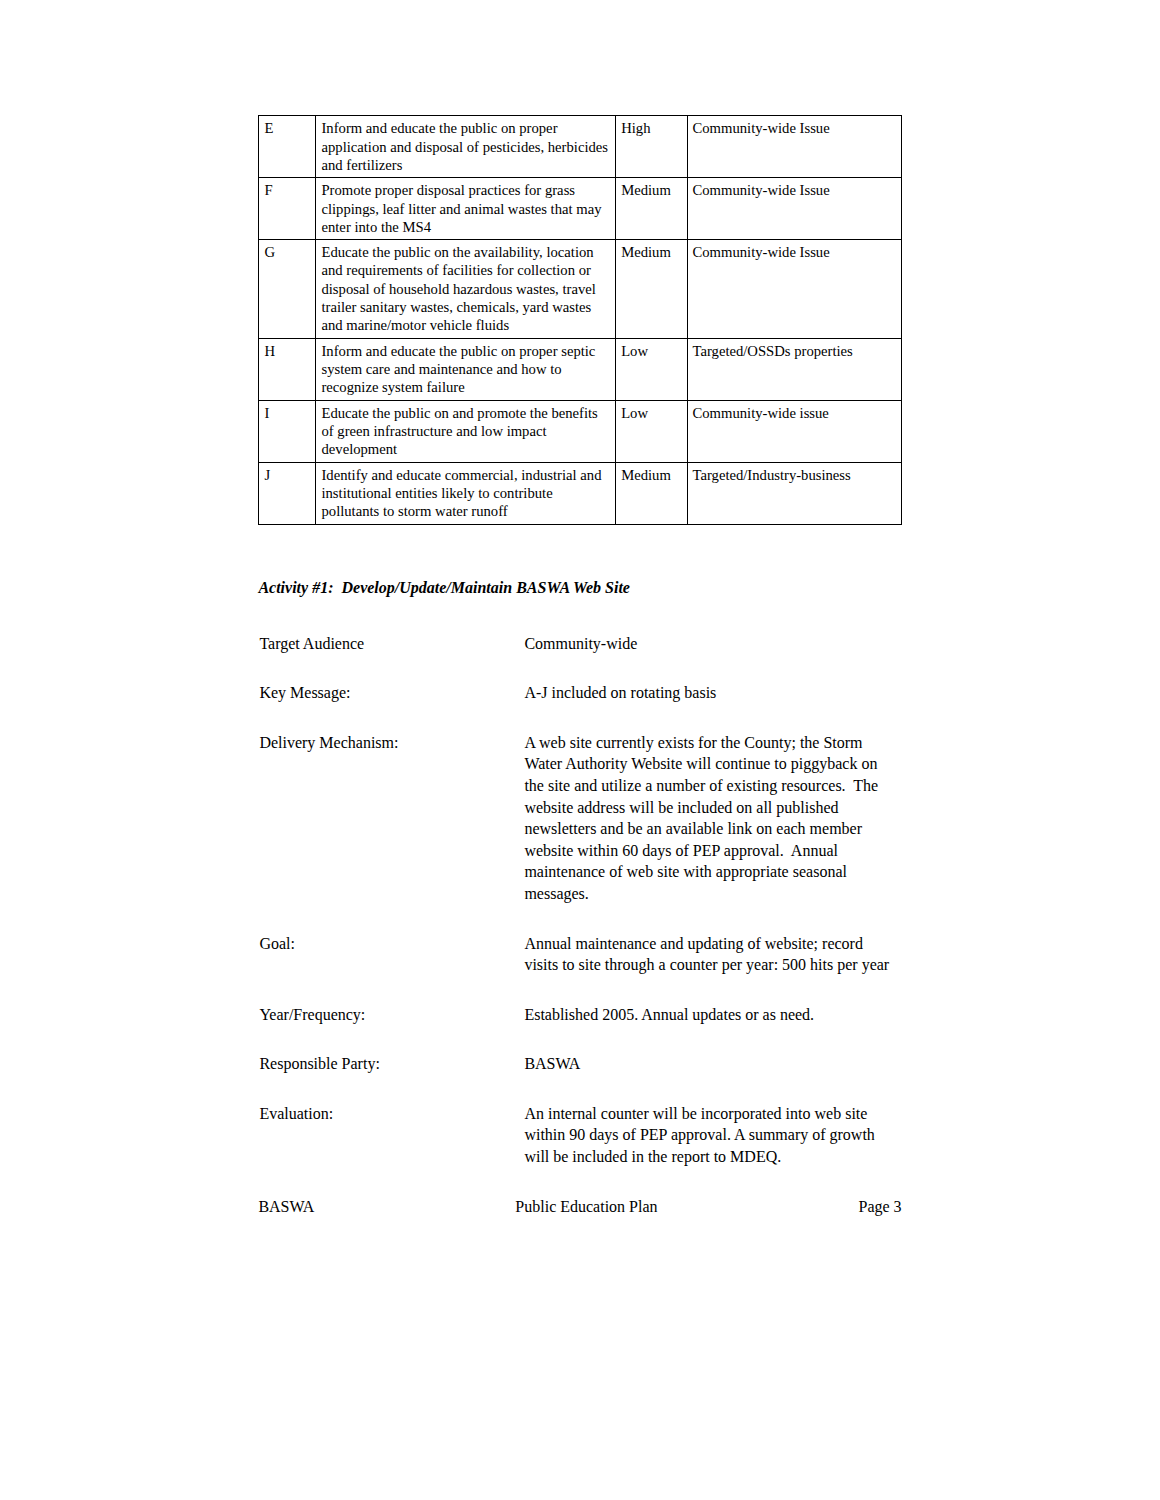| E | Inform and educate the public on proper application and disposal of pesticides, herbicides and fertilizers | High | Community-wide Issue |
| F | Promote proper disposal practices for grass clippings, leaf litter and animal wastes that may enter into the MS4 | Medium | Community-wide Issue |
| G | Educate the public on the availability, location and requirements of facilities for collection or disposal of household hazardous wastes, travel trailer sanitary wastes, chemicals, yard wastes and marine/motor vehicle fluids | Medium | Community-wide Issue |
| H | Inform and educate the public on proper septic system care and maintenance and how to recognize system failure | Low | Targeted/OSSDs properties |
| I | Educate the public on and promote the benefits of green infrastructure and low impact development | Low | Community-wide issue |
| J | Identify and educate commercial, industrial and institutional entities likely to contribute pollutants to storm water runoff | Medium | Targeted/Industry-business |
Activity #1: Develop/Update/Maintain BASWA Web Site
| Target Audience | Community-wide |
| Key Message: | A-J included on rotating basis |
| Delivery Mechanism: | A web site currently exists for the County; the Storm Water Authority Website will continue to piggyback on the site and utilize a number of existing resources. The website address will be included on all published newsletters and be an available link on each member website within 60 days of PEP approval. Annual maintenance of web site with appropriate seasonal messages. |
| Goal: | Annual maintenance and updating of website; record visits to site through a counter per year: 500 hits per year |
| Year/Frequency: | Established 2005. Annual updates or as need. |
| Responsible Party: | BASWA |
| Evaluation: | An internal counter will be incorporated into web site within 90 days of PEP approval. A summary of growth will be included in the report to MDEQ. |
BASWA
Public Education Plan
Page 3